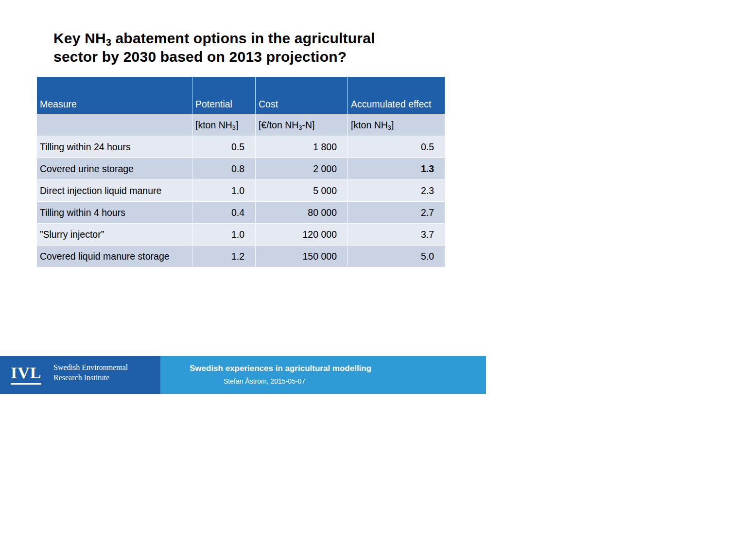Key NH3 abatement options in the agricultural sector by 2030 based on 2013 projection?
| Measure | Potential | Cost | Accumulated effect |
| --- | --- | --- | --- |
| | [kton NH 3 ] | [€/ton NH 3 -N] | [kton NH 3 ] |
| Tilling within 24 hours | 0.5 | 1 800 | 0.5 |
| Covered urine storage | 0.8 | 2 000 | 1.3 |
| Direct injection liquid manure | 1.0 | 5 000 | 2.3 |
| Tilling within 4 hours | 0.4 | 80 000 | 2.7 |
| ”Slurry injector” | 1.0 | 120 000 | 3.7 |
| Covered liquid manure storage | 1.2 | 150 000 | 5.0 |
IVL
Swedish Environmental
Research Institute
Swedish experiences in agricultural modelling
Stefan Åström, 2015-05-07